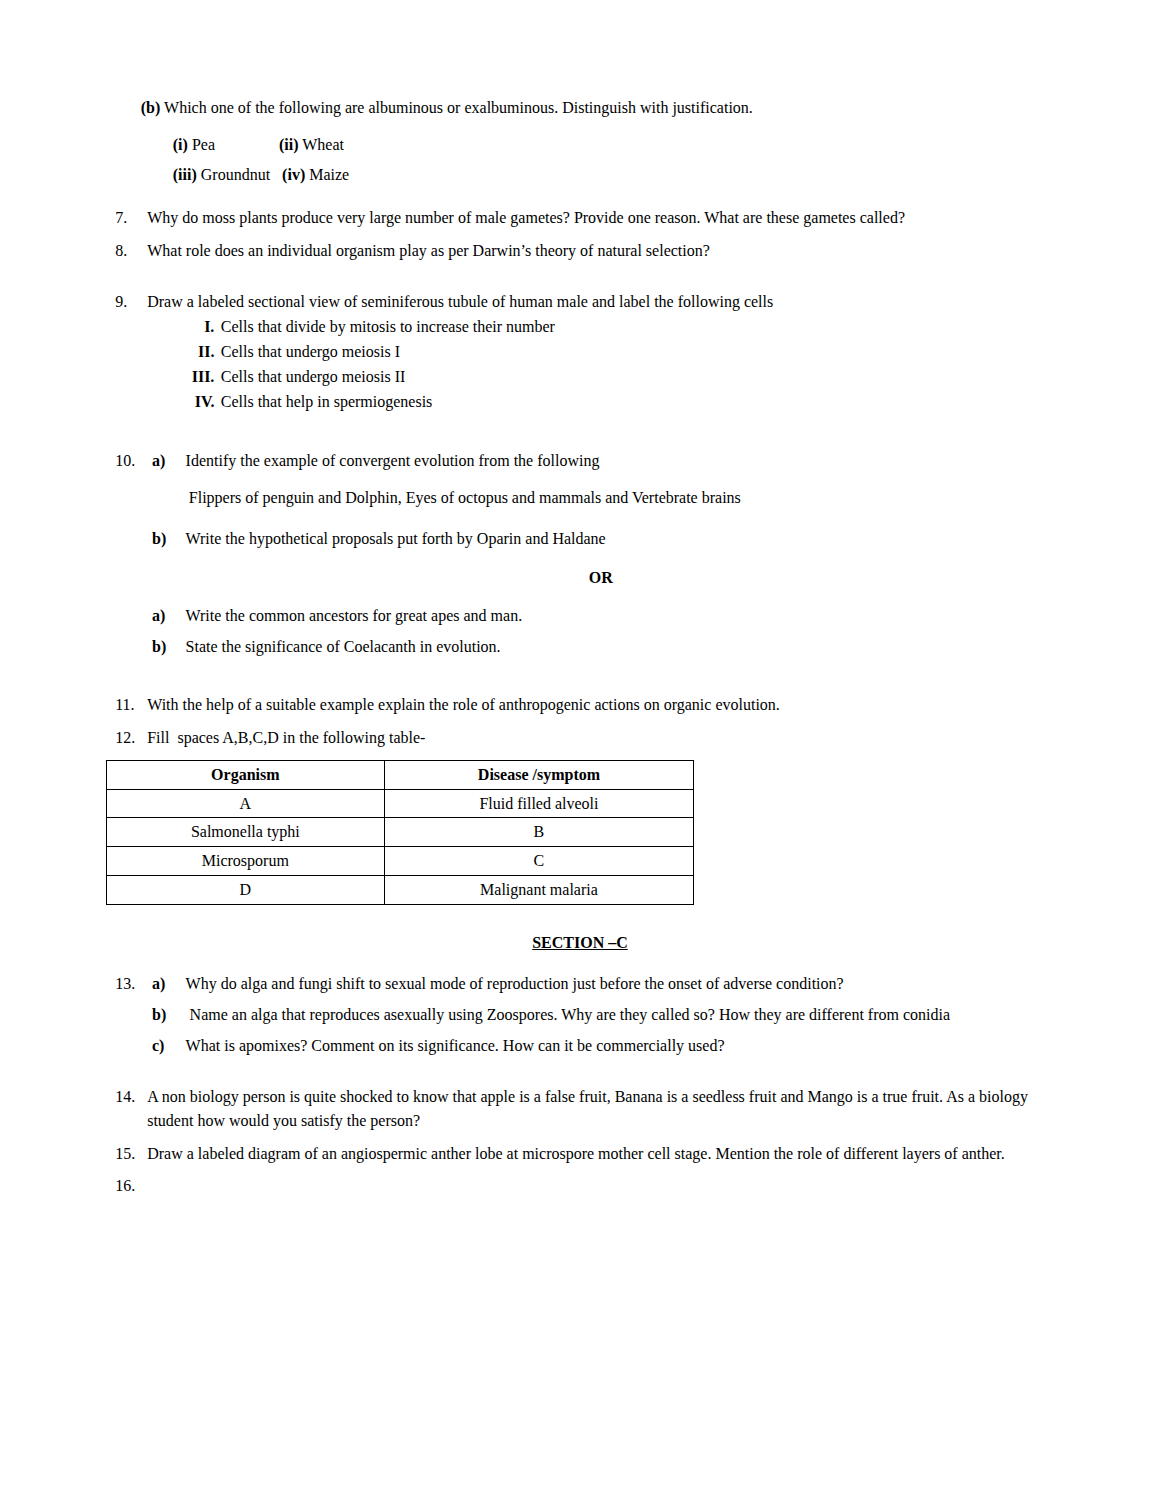(b) Which one of the following are albuminous or exalbuminous. Distinguish with justification.
(i) Pea (ii) Wheat
(iii) Groundnut (iv) Maize
7. Why do moss plants produce very large number of male gametes? Provide one reason. What are these gametes called?
8. What role does an individual organism play as per Darwin’s theory of natural selection?
9. Draw a labeled sectional view of seminiferous tubule of human male and label the following cells
I. Cells that divide by mitosis to increase their number
II. Cells that undergo meiosis I
III. Cells that undergo meiosis II
IV. Cells that help in spermiogenesis
10.
a) Identify the example of convergent evolution from the following
Flippers of penguin and Dolphin, Eyes of octopus and mammals and Vertebrate brains
b) Write the hypothetical proposals put forth by Oparin and Haldane
OR
a) Write the common ancestors for great apes and man.
b) State the significance of Coelacanth in evolution.
11. With the help of a suitable example explain the role of anthropogenic actions on organic evolution.
12. Fill spaces A,B,C,D in the following table-
| Organism | Disease /symptom |
| --- | --- |
| A | Fluid filled alveoli |
| Salmonella typhi | B |
| Microsporum | C |
| D | Malignant malaria |
SECTION –C
13.
a) Why do alga and fungi shift to sexual mode of reproduction just before the onset of adverse condition?
b) Name an alga that reproduces asexually using Zoospores. Why are they called so? How they are different from conidia
c) What is apomixes? Comment on its significance. How can it be commercially used?
14. A non biology person is quite shocked to know that apple is a false fruit, Banana is a seedless fruit and Mango is a true fruit. As a biology student how would you satisfy the person?
15. Draw a labeled diagram of an angiospermic anther lobe at microspore mother cell stage. Mention the role of different layers of anther.
16.